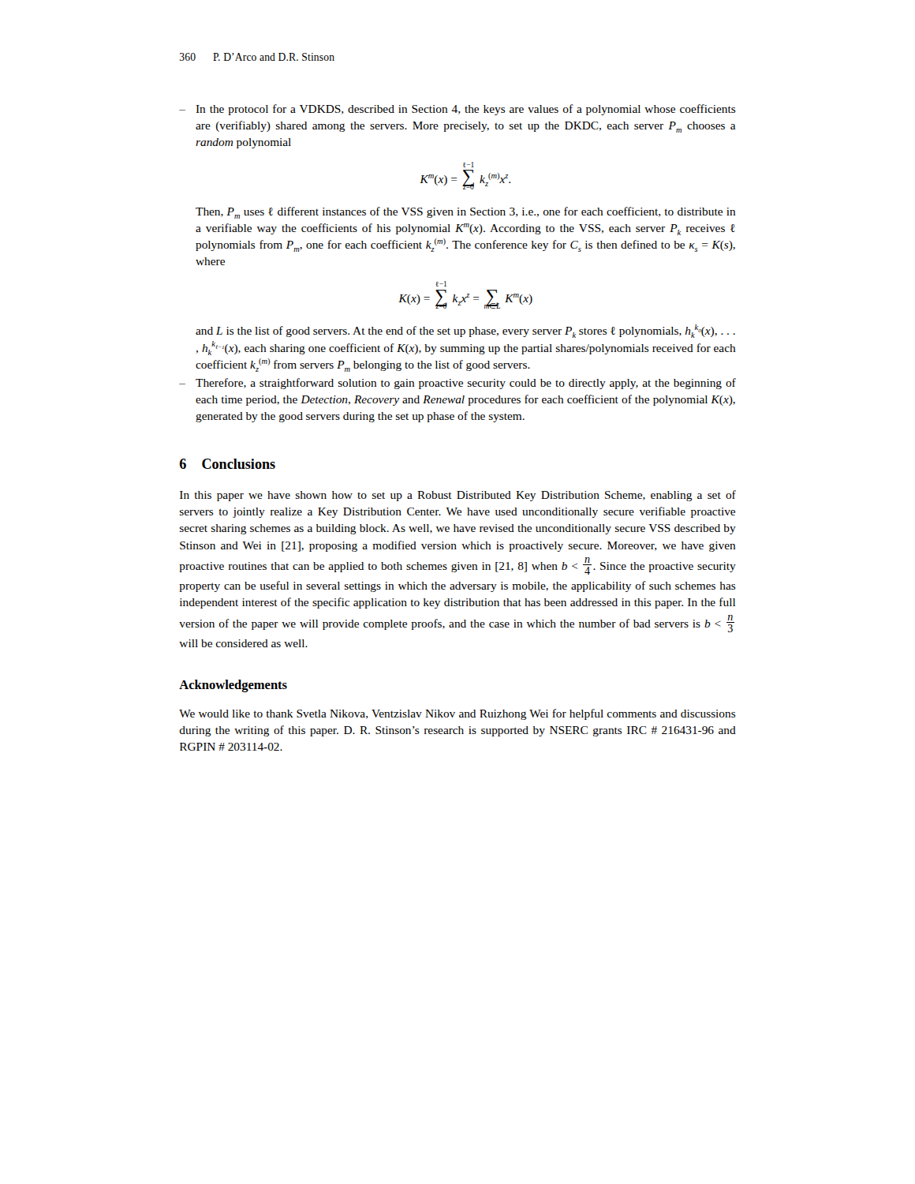360 P. D’Arco and D.R. Stinson
In the protocol for a VDKDS, described in Section 4, the keys are values of a polynomial whose coefficients are (verifiably) shared among the servers. More precisely, to set up the DKDC, each server Pm chooses a random polynomial
Km(x) = ℓ−1 ∑ z=0 kz(m)xz.
Then, Pm uses ℓ different instances of the VSS given in Section 3, i.e., one for each coefficient, to distribute in a verifiable way the coefficients of his polynomial Km(x). According to the VSS, each server Pk receives ℓ polyno​mials from Pm, one for each coefficient kz(m). The conference key for Cs is then defined to be κs = K(s), where
K(x) = ℓ−1 ∑ z=0 kzxz = ∑ m∈L Km(x)
and L is the list of good servers. At the end of the set up phase, every server Pk stores ℓ polynomials, hkk0(x), . . . , hkkℓ−1(x), each sharing one coefficient of K(x), by summing up the partial shares/polynomials received for each coefficient kz(m) from servers Pm belonging to the list of good servers.
Therefore, a straightforward solution to gain proactive security could be to directly apply, at the beginning of each time period, the Detection, Recov​ery and Renewal procedures for each coefficient of the polynomial K(x), generated by the good servers during the set up phase of the system.
6 Conclusions
In this paper we have shown how to set up a Robust Distributed Key Distri​bution Scheme, enabling a set of servers to jointly realize a Key Distribution Center. We have used unconditionally secure verifiable proactive secret sharing schemes as a building block. As well, we have revised the unconditionally secure VSS described by Stinson and Wei in [21], proposing a modified version which is proactively secure. Moreover, we have given proactive routines that can be applied to both schemes given in [21, 8] when b < n 4. Since the proactive security property can be useful in several settings in which the adversary is mobile, the applicability of such schemes has independent interest of the specific application to key distribution that has been addressed in this paper. In the full version of the paper we will provide complete proofs, and the case in which the number of bad servers is b < n 3 will be considered as well.
Acknowledgements
We would like to thank Svetla Nikova, Ventzislav Nikov and Ruizhong Wei for helpful comments and discussions during the writing of this paper. D. R. Stin​son’s research is supported by NSERC grants IRC # 216431-96 and RGPIN # 203114-02.